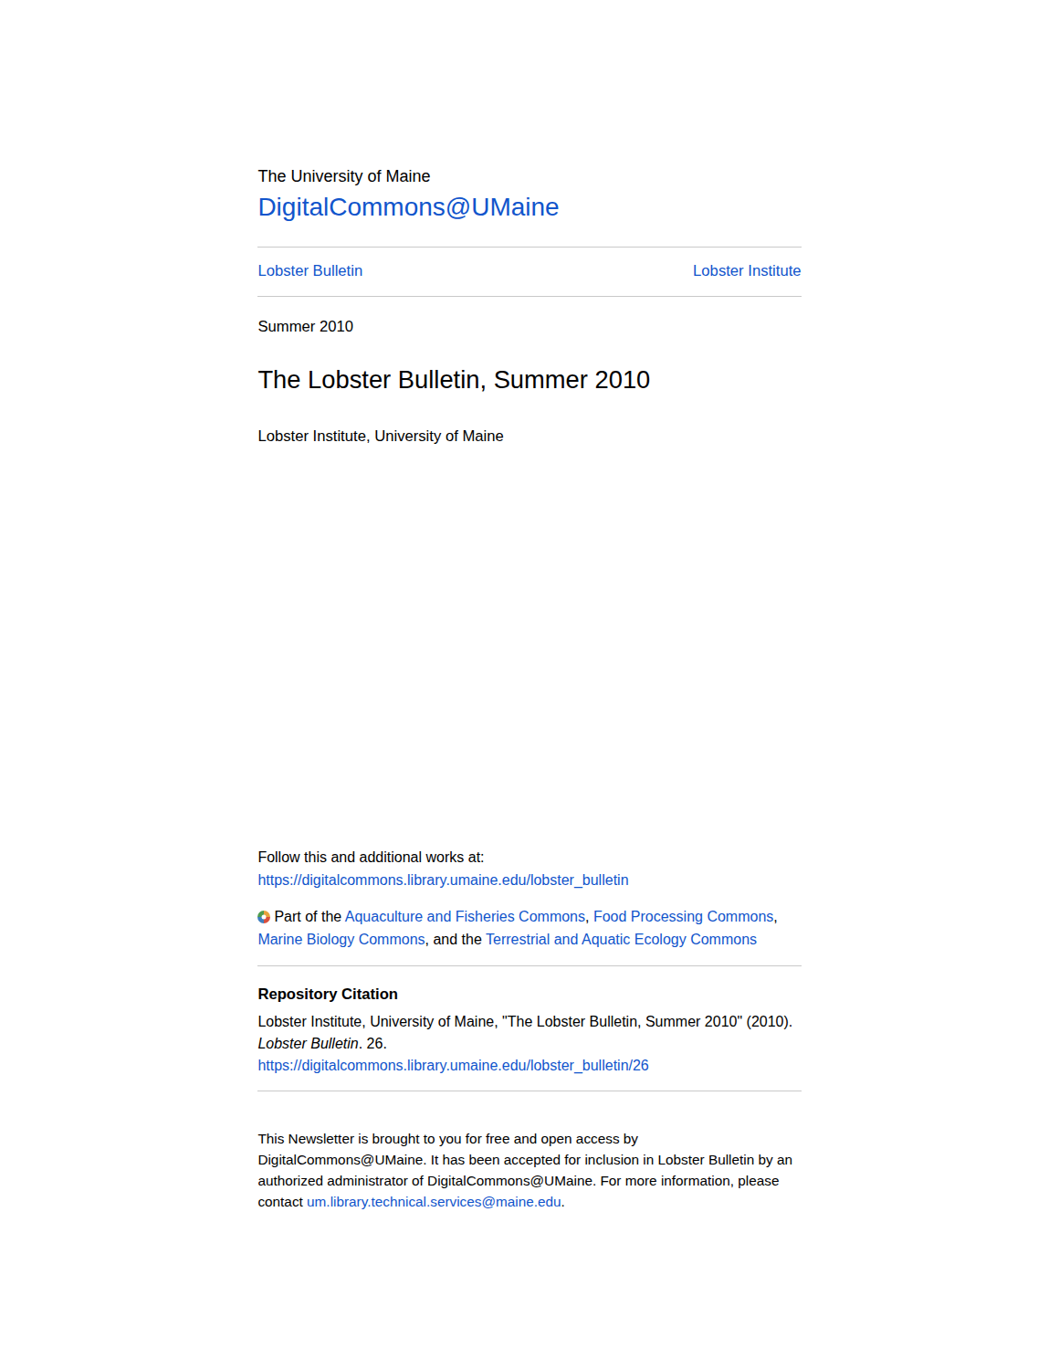The University of Maine
DigitalCommons@UMaine
Lobster Bulletin Lobster Institute
Summer 2010
The Lobster Bulletin, Summer 2010
Lobster Institute, University of Maine
Follow this and additional works at: https://digitalcommons.library.umaine.edu/lobster_bulletin
Part of the Aquaculture and Fisheries Commons, Food Processing Commons, Marine Biology Commons, and the Terrestrial and Aquatic Ecology Commons
Repository Citation
Lobster Institute, University of Maine, "The Lobster Bulletin, Summer 2010" (2010). Lobster Bulletin. 26.
https://digitalcommons.library.umaine.edu/lobster_bulletin/26
This Newsletter is brought to you for free and open access by DigitalCommons@UMaine. It has been accepted for inclusion in Lobster Bulletin by an authorized administrator of DigitalCommons@UMaine. For more information, please contact um.library.technical.services@maine.edu.